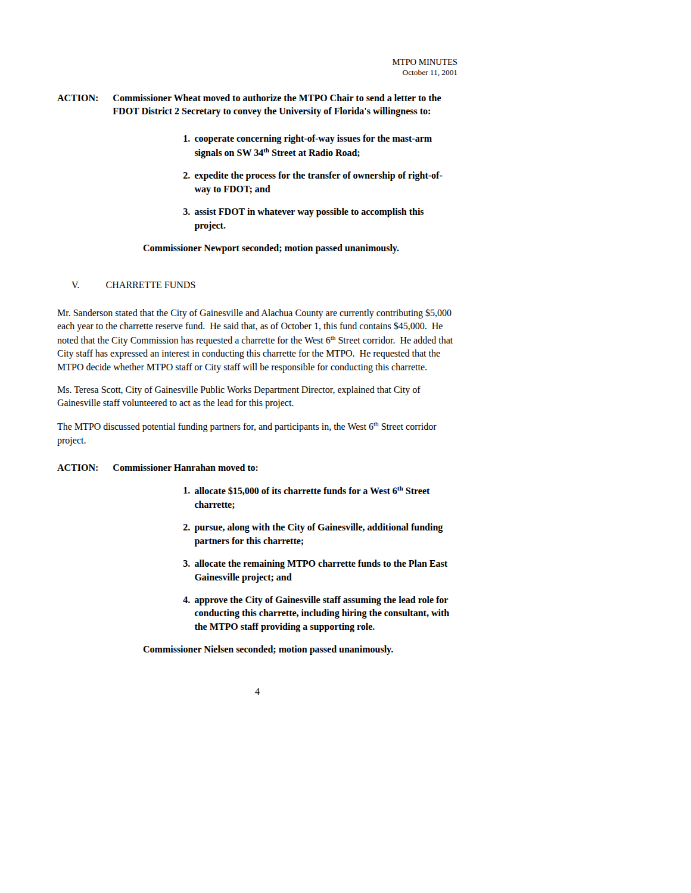MTPO MINUTES
October 11, 2001
ACTION:
Commissioner Wheat moved to authorize the MTPO Chair to send a letter to the FDOT District 2 Secretary to convey the University of Florida's willingness to:
1.
cooperate concerning right-of-way issues for the mast-arm signals on SW 34th Street at Radio Road;
2.
expedite the process for the transfer of ownership of right-of-way to FDOT; and
3.
assist FDOT in whatever way possible to accomplish this project.
Commissioner Newport seconded; motion passed unanimously.
V. CHARRETTE FUNDS
Mr. Sanderson stated that the City of Gainesville and Alachua County are currently contributing $5,000 each year to the charrette reserve fund. He said that, as of October 1, this fund contains $45,000. He noted that the City Commission has requested a charrette for the West 6th Street corridor. He added that City staff has expressed an interest in conducting this charrette for the MTPO. He requested that the MTPO decide whether MTPO staff or City staff will be responsible for conducting this charrette.
Ms. Teresa Scott, City of Gainesville Public Works Department Director, explained that City of Gainesville staff volunteered to act as the lead for this project.
The MTPO discussed potential funding partners for, and participants in, the West 6th Street corridor project.
ACTION:
Commissioner Hanrahan moved to:
1.
allocate $15,000 of its charrette funds for a West 6th Street charrette;
2.
pursue, along with the City of Gainesville, additional funding partners for this charrette;
3.
allocate the remaining MTPO charrette funds to the Plan East Gainesville project; and
4.
approve the City of Gainesville staff assuming the lead role for conducting this charrette, including hiring the consultant, with the MTPO staff providing a supporting role.
Commissioner Nielsen seconded; motion passed unanimously.
4